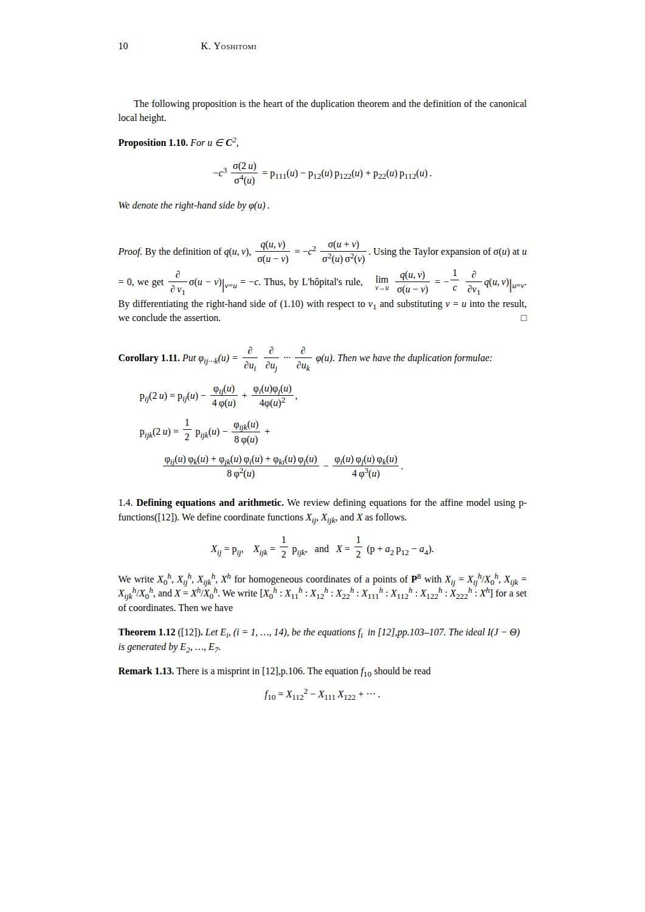10 K. Yoshitomi
The following proposition is the heart of the duplication theorem and the definition of the canonical local height.
Proposition 1.10. For u ∈ C2,
−c3 σ(2 u) σ4(u) = p111(u) − p12(u) p122(u) + p22(u) p112(u) .
We denote the right-hand side by φ(u) .
Proof. By the definition of q(u, v), q(u, v) σ(u − v) = −c2 σ(u + v) σ2(u) σ2(v). Using the Taylor expansion of σ(u) at u = 0, we get ∂∂ v1σ(u − v)|v=u = −c. Thus, by L'hôpital's rule, lim v→u q(u, v) σ(u − v) = −1 c ∂∂v1 q(u, v)|u=v. By differentiating the right-hand side of (1.10) with respect to v1 and substituting v = u into the result, we conclude the assertion. □
Corollary 1.11. Put φij···k(u) = ∂∂ui ∂∂uj ··· ∂∂uk φ(u). Then we have the duplication formulae:
pij(2 u) = pij(u) − φij(u) 4 φ(u) + φi(u)φj(u) 4φ(u)2,
pijk(2 u) = 12 pijk(u) − φijk(u) 8 φ(u) +
φij(u) φk(u) + φjk(u) φi(u) + φki(u) φj(u) 8 φ2(u) − φi(u) φj(u) φk(u) 4 φ3(u).
1.4. Defining equations and arithmetic. We review defining equations for the affine model using p-functions([12]). We define coordinate functions Xij, Xijk, and X as follows.
Xij = pij, Xijk = 12 pijk, and X = 12 (p + a2 p12 − a4).
We write X0h, Xijh, Xijkh, Xh for homogeneous coordinates of a points of P8 with Xij = Xijh/X0h, Xijk = Xijkh/X0h, and X = Xh/X0h. We write [X0h : X11h : X12h : X22h : X111h : X112h : X122h : X222h : Xh] for a set of coordinates. Then we have
Theorem 1.12 ([12]). Let Ei, (i = 1, …, 14), be the equations fi in [12],pp.103–107. The ideal I(J − Θ) is generated by E2, …, E7.
Remark 1.13. There is a misprint in [12],p.106. The equation f10 should be read
f10 = X1122 − X111 X122 + ··· .